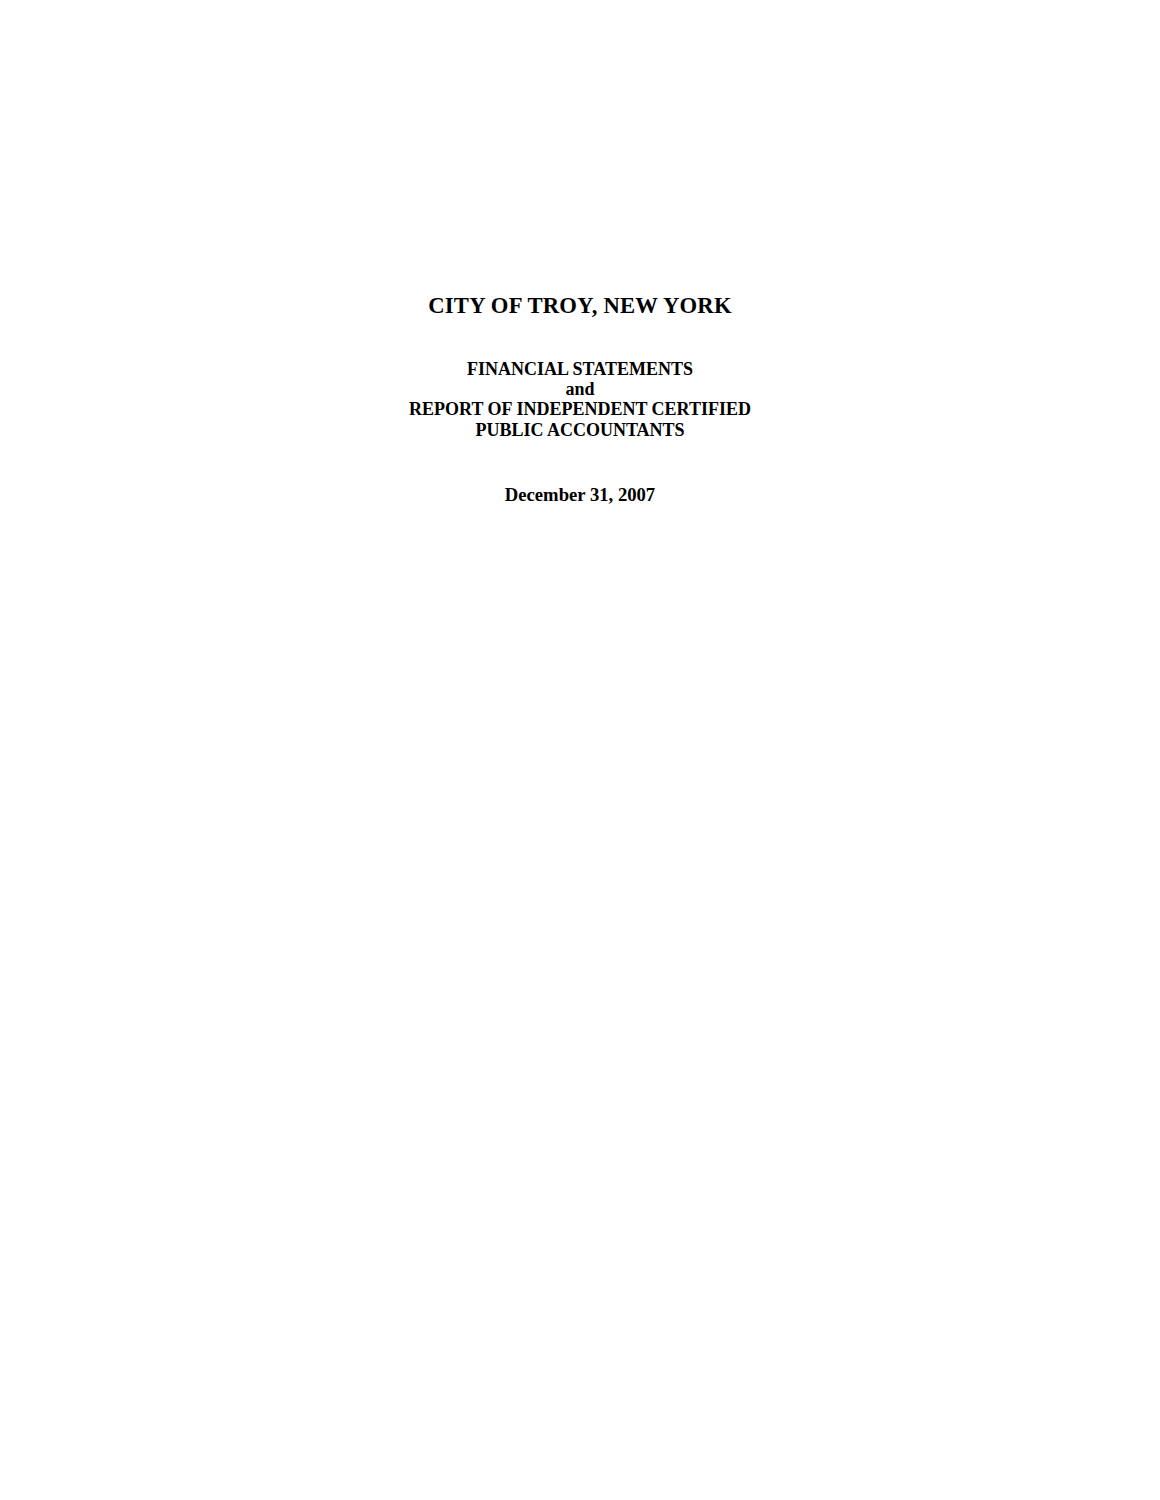CITY OF TROY, NEW YORK
FINANCIAL STATEMENTS
and
REPORT OF INDEPENDENT CERTIFIED
PUBLIC ACCOUNTANTS
December 31, 2007